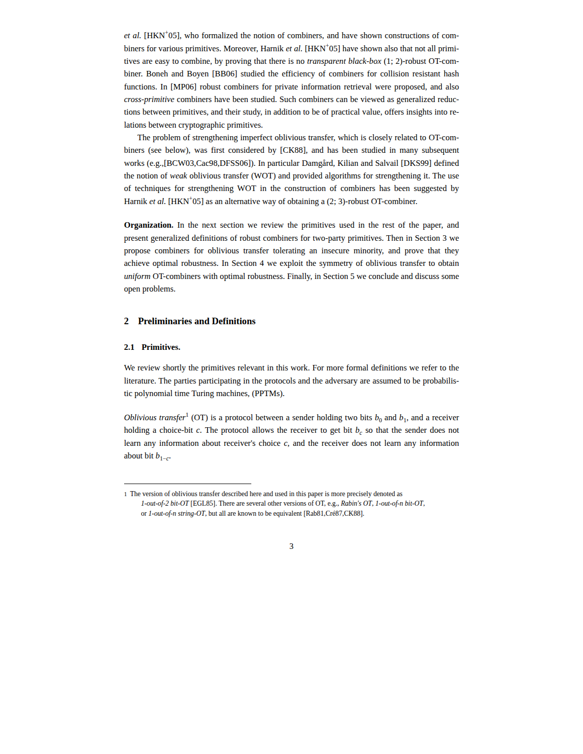et al. [HKN+05], who formalized the notion of combiners, and have shown constructions of combiners for various primitives. Moreover, Harnik et al. [HKN+05] have shown also that not all primitives are easy to combine, by proving that there is no transparent black-box (1; 2)-robust OT-combiner. Boneh and Boyen [BB06] studied the efficiency of combiners for collision resistant hash functions. In [MP06] robust combiners for private information retrieval were proposed, and also cross-primitive combiners have been studied. Such combiners can be viewed as generalized reductions between primitives, and their study, in addition to be of practical value, offers insights into relations between cryptographic primitives.
The problem of strengthening imperfect oblivious transfer, which is closely related to OT-combiners (see below), was first considered by [CK88], and has been studied in many subsequent works (e.g.,[BCW03,Cac98,DFSS06]). In particular Damgård, Kilian and Salvail [DKS99] defined the notion of weak oblivious transfer (WOT) and provided algorithms for strengthening it. The use of techniques for strengthening WOT in the construction of combiners has been suggested by Harnik et al. [HKN+05] as an alternative way of obtaining a (2; 3)-robust OT-combiner.
Organization. In the next section we review the primitives used in the rest of the paper, and present generalized definitions of robust combiners for two-party primitives. Then in Section 3 we propose combiners for oblivious transfer tolerating an insecure minority, and prove that they achieve optimal robustness. In Section 4 we exploit the symmetry of oblivious transfer to obtain uniform OT-combiners with optimal robustness. Finally, in Section 5 we conclude and discuss some open problems.
2 Preliminaries and Definitions
2.1 Primitives.
We review shortly the primitives relevant in this work. For more formal definitions we refer to the literature. The parties participating in the protocols and the adversary are assumed to be probabilistic polynomial time Turing machines, (PPTMs).
Oblivious transfer1 (OT) is a protocol between a sender holding two bits b0 and b1, and a receiver holding a choice-bit c. The protocol allows the receiver to get bit bc so that the sender does not learn any information about receiver's choice c, and the receiver does not learn any information about bit b1−c.
1 The version of oblivious transfer described here and used in this paper is more precisely denoted as 1-out-of-2 bit-OT [EGL85]. There are several other versions of OT, e.g., Rabin's OT, 1-out-of-n bit-OT, or 1-out-of-n string-OT, but all are known to be equivalent [Rab81,Cré87,CK88].
3